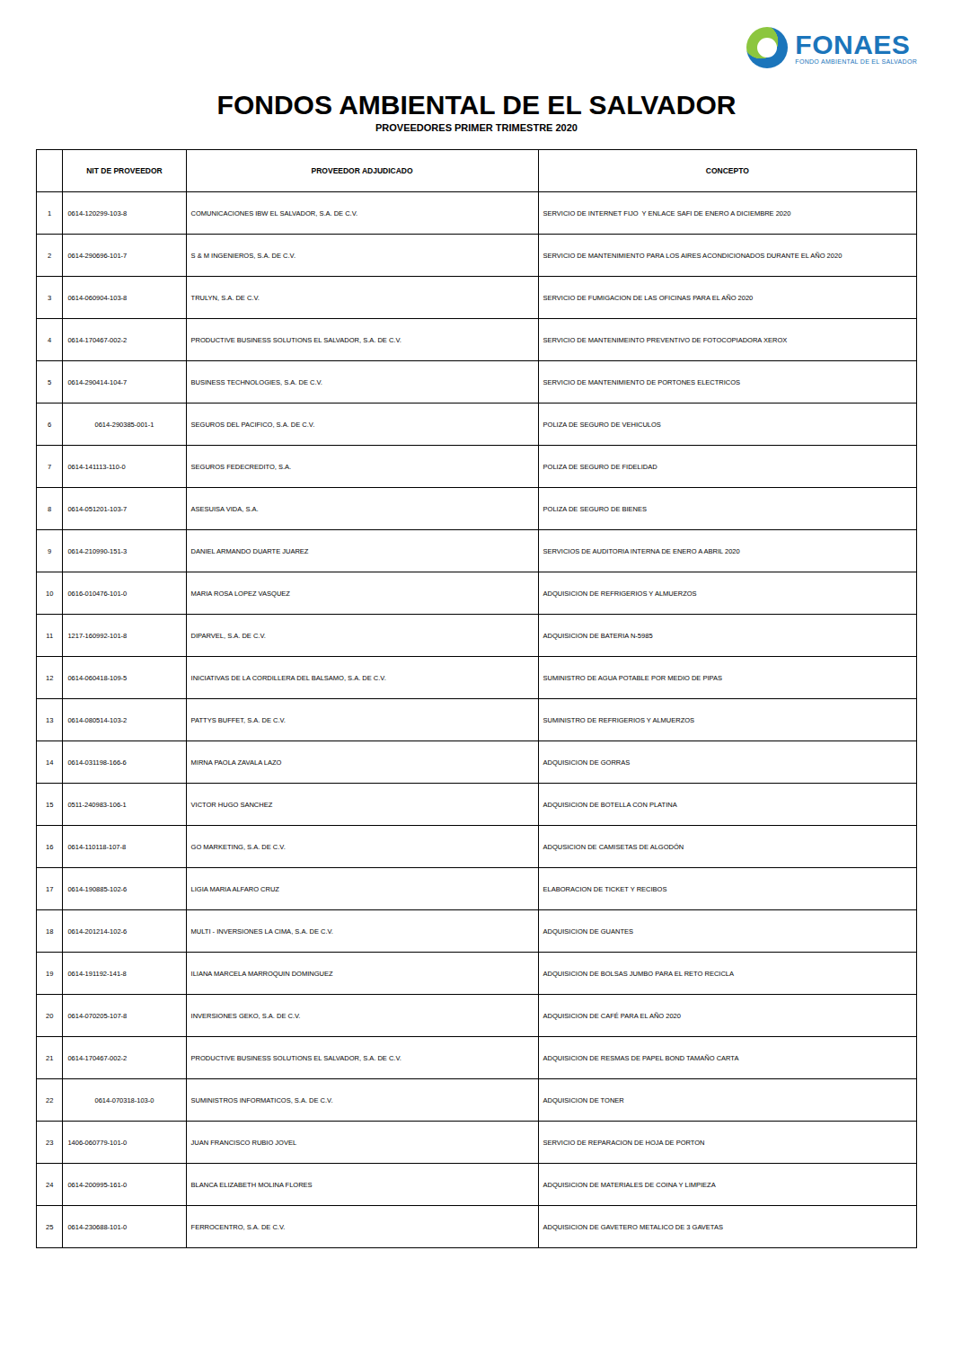FONAES
FONDO AMBIENTAL DE EL SALVADOR
FONDOS AMBIENTAL DE EL SALVADOR
PROVEEDORES PRIMER TRIMESTRE 2020
| | NIT DE PROVEEDOR | PROVEEDOR ADJUDICADO | CONCEPTO |
| --- | --- | --- | --- |
| 1 | 0614-120299-103-8 | COMUNICACIONES IBW EL SALVADOR, S.A. DE C.V. | SERVICIO DE INTERNET FIJO Y ENLACE SAFI DE ENERO A DICIEMBRE 2020 |
| 2 | 0614-290696-101-7 | S & M INGENIEROS, S.A. DE C.V. | SERVICIO DE MANTENIMIENTO PARA LOS AIRES ACONDICIONADOS DURANTE EL AÑO 2020 |
| 3 | 0614-060904-103-8 | TRULYN, S.A. DE C.V. | SERVICIO DE FUMIGACION DE LAS OFICINAS PARA EL AÑO 2020 |
| 4 | 0614-170467-002-2 | PRODUCTIVE BUSINESS SOLUTIONS EL SALVADOR, S.A. DE C.V. | SERVICIO DE MANTENIMEINTO PREVENTIVO DE FOTOCOPIADORA XEROX |
| 5 | 0614-290414-104-7 | BUSINESS TECHNOLOGIES, S.A. DE C.V. | SERVICIO DE MANTENIMIENTO DE PORTONES ELECTRICOS |
| 6 | 0614-290385-001-1 | SEGUROS DEL PACIFICO, S.A. DE C.V. | POLIZA DE SEGURO DE VEHICULOS |
| 7 | 0614-141113-110-0 | SEGUROS FEDECREDITO, S.A. | POLIZA DE SEGURO DE FIDELIDAD |
| 8 | 0614-051201-103-7 | ASESUISA VIDA, S.A. | POLIZA DE SEGURO DE BIENES |
| 9 | 0614-210990-151-3 | DANIEL ARMANDO DUARTE JUAREZ | SERVICIOS DE AUDITORIA INTERNA DE ENERO A ABRIL 2020 |
| 10 | 0616-010476-101-0 | MARIA ROSA LOPEZ VASQUEZ | ADQUISICION DE REFRIGERIOS Y ALMUERZOS |
| 11 | 1217-160992-101-8 | DIPARVEL, S.A. DE C.V. | ADQUISICION DE BATERIA N-5985 |
| 12 | 0614-060418-109-5 | INICIATIVAS DE LA CORDILLERA DEL BALSAMO, S.A. DE C.V. | SUMINISTRO DE AGUA POTABLE POR MEDIO DE PIPAS |
| 13 | 0614-080514-103-2 | PATTYS BUFFET, S.A. DE C.V. | SUMINISTRO DE REFRIGERIOS Y ALMUERZOS |
| 14 | 0614-031198-166-6 | MIRNA PAOLA ZAVALA LAZO | ADQUISICION DE GORRAS |
| 15 | 0511-240983-106-1 | VICTOR HUGO SANCHEZ | ADQUISICION DE BOTELLA CON PLATINA |
| 16 | 0614-110118-107-8 | GO MARKETING, S.A. DE C.V. | ADQUSICION DE CAMISETAS DE ALGODÓN |
| 17 | 0614-190885-102-6 | LIGIA MARIA ALFARO CRUZ | ELABORACION DE TICKET Y RECIBOS |
| 18 | 0614-201214-102-6 | MULTI - INVERSIONES LA CIMA, S.A. DE C.V. | ADQUISICION DE GUANTES |
| 19 | 0614-191192-141-8 | ILIANA MARCELA MARROQUIN DOMINGUEZ | ADQUISICION DE BOLSAS JUMBO PARA EL RETO RECICLA |
| 20 | 0614-070205-107-8 | INVERSIONES GEKO, S.A. DE C.V. | ADQUISICION DE CAFÉ PARA EL AÑO 2020 |
| 21 | 0614-170467-002-2 | PRODUCTIVE BUSINESS SOLUTIONS EL SALVADOR, S.A. DE C.V. | ADQUISICION DE RESMAS DE PAPEL BOND TAMAÑO CARTA |
| 22 | 0614-070318-103-0 | SUMINISTROS INFORMATICOS, S.A. DE C.V. | ADQUISICION DE TONER |
| 23 | 1406-060779-101-0 | JUAN FRANCISCO RUBIO JOVEL | SERVICIO DE REPARACION DE HOJA DE PORTON |
| 24 | 0614-200995-161-0 | BLANCA ELIZABETH MOLINA FLORES | ADQUISICION DE MATERIALES DE COINA Y LIMPIEZA |
| 25 | 0614-230688-101-0 | FERROCENTRO, S.A. DE C.V. | ADQUISICION DE GAVETERO METALICO DE 3 GAVETAS |